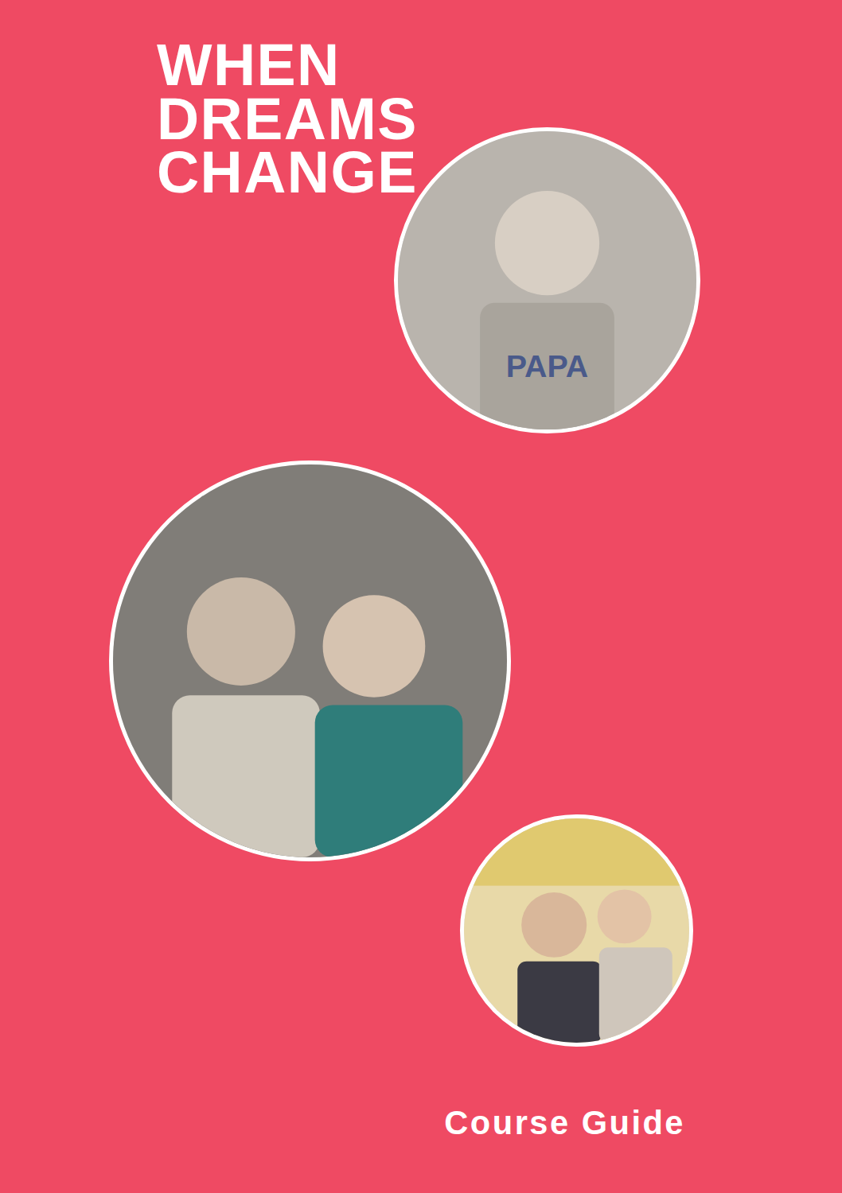When Dreams Change
Course Guide